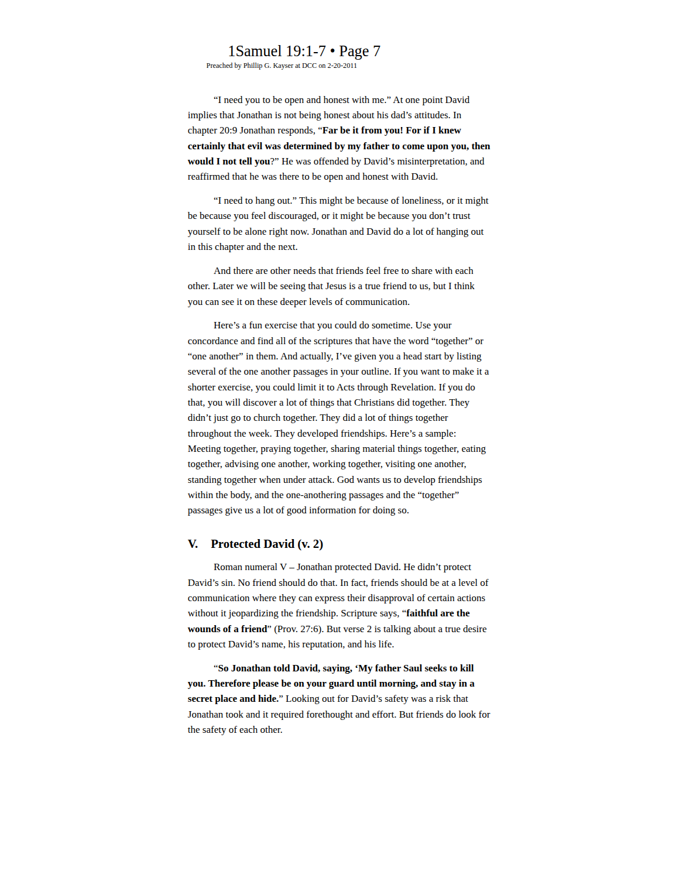1Samuel 19:1-7 • Page 7
Preached by Phillip G. Kayser at DCC on 2-20-2011
“I need you to be open and honest with me.” At one point David implies that Jonathan is not being honest about his dad’s attitudes. In chapter 20:9 Jonathan responds, “Far be it from you! For if I knew certainly that evil was determined by my father to come upon you, then would I not tell you?” He was offended by David’s misinterpretation, and reaffirmed that he was there to be open and honest with David.
“I need to hang out.” This might be because of loneliness, or it might be because you feel discouraged, or it might be because you don’t trust yourself to be alone right now. Jonathan and David do a lot of hanging out in this chapter and the next.
And there are other needs that friends feel free to share with each other. Later we will be seeing that Jesus is a true friend to us, but I think you can see it on these deeper levels of communication.
Here’s a fun exercise that you could do sometime. Use your concordance and find all of the scriptures that have the word “together” or “one another” in them. And actually, I’ve given you a head start by listing several of the one another passages in your outline. If you want to make it a shorter exercise, you could limit it to Acts through Revelation. If you do that, you will discover a lot of things that Christians did together. They didn’t just go to church together. They did a lot of things together throughout the week. They developed friendships. Here’s a sample: Meeting together, praying together, sharing material things together, eating together, advising one another, working together, visiting one another, standing together when under attack. God wants us to develop friendships within the body, and the one-anothering passages and the “together” passages give us a lot of good information for doing so.
V. Protected David (v. 2)
Roman numeral V – Jonathan protected David. He didn’t protect David’s sin. No friend should do that. In fact, friends should be at a level of communication where they can express their disapproval of certain actions without it jeopardizing the friendship. Scripture says, “faithful are the wounds of a friend” (Prov. 27:6). But verse 2 is talking about a true desire to protect David’s name, his reputation, and his life.
“So Jonathan told David, saying, ‘My father Saul seeks to kill you. Therefore please be on your guard until morning, and stay in a secret place and hide.” Looking out for David’s safety was a risk that Jonathan took and it required forethought and effort. But friends do look for the safety of each other.